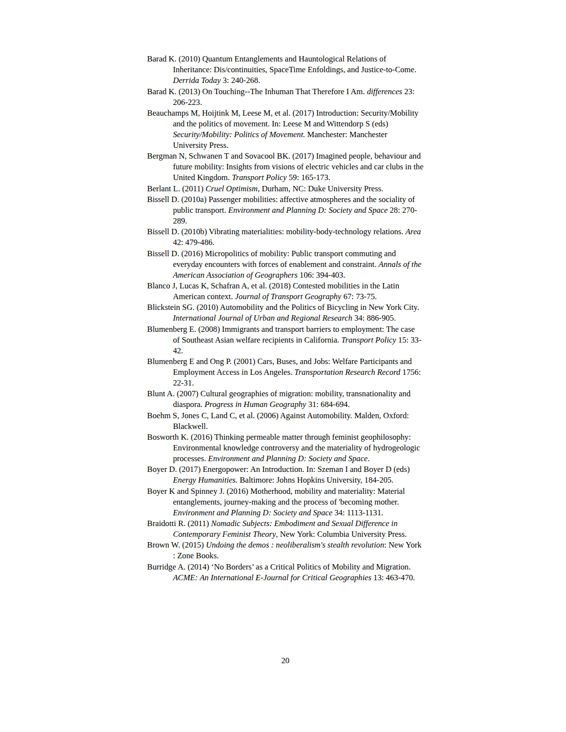Barad K. (2010) Quantum Entanglements and Hauntological Relations of Inheritance: Dis/continuities, SpaceTime Enfoldings, and Justice-to-Come. Derrida Today 3: 240-268.
Barad K. (2013) On Touching--The Inhuman That Therefore I Am. differences 23: 206-223.
Beauchamps M, Hoijtink M, Leese M, et al. (2017) Introduction: Security/Mobility and the politics of movement. In: Leese M and Wittendorp S (eds) Security/Mobility: Politics of Movement. Manchester: Manchester University Press.
Bergman N, Schwanen T and Sovacool BK. (2017) Imagined people, behaviour and future mobility: Insights from visions of electric vehicles and car clubs in the United Kingdom. Transport Policy 59: 165-173.
Berlant L. (2011) Cruel Optimism, Durham, NC: Duke University Press.
Bissell D. (2010a) Passenger mobilities: affective atmospheres and the sociality of public transport. Environment and Planning D: Society and Space 28: 270-289.
Bissell D. (2010b) Vibrating materialities: mobility-body-technology relations. Area 42: 479-486.
Bissell D. (2016) Micropolitics of mobility: Public transport commuting and everyday encounters with forces of enablement and constraint. Annals of the American Association of Geographers 106: 394-403.
Blanco J, Lucas K, Schafran A, et al. (2018) Contested mobilities in the Latin American context. Journal of Transport Geography 67: 73-75.
Blickstein SG. (2010) Automobility and the Politics of Bicycling in New York City. International Journal of Urban and Regional Research 34: 886-905.
Blumenberg E. (2008) Immigrants and transport barriers to employment: The case of Southeast Asian welfare recipients in California. Transport Policy 15: 33-42.
Blumenberg E and Ong P. (2001) Cars, Buses, and Jobs: Welfare Participants and Employment Access in Los Angeles. Transportation Research Record 1756: 22-31.
Blunt A. (2007) Cultural geographies of migration: mobility, transnationality and diaspora. Progress in Human Geography 31: 684-694.
Boehm S, Jones C, Land C, et al. (2006) Against Automobility. Malden, Oxford: Blackwell.
Bosworth K. (2016) Thinking permeable matter through feminist geophilosophy: Environmental knowledge controversy and the materiality of hydrogeologic processes. Environment and Planning D: Society and Space.
Boyer D. (2017) Energopower: An Introduction. In: Szeman I and Boyer D (eds) Energy Humanities. Baltimore: Johns Hopkins University, 184-205.
Boyer K and Spinney J. (2016) Motherhood, mobility and materiality: Material entanglements, journey-making and the process of 'becoming mother. Environment and Planning D: Society and Space 34: 1113-1131.
Braidotti R. (2011) Nomadic Subjects: Embodiment and Sexual Difference in Contemporary Feminist Theory, New York: Columbia University Press.
Brown W. (2015) Undoing the demos : neoliberalism's stealth revolution: New York : Zone Books.
Burridge A. (2014) ‘No Borders’ as a Critical Politics of Mobility and Migration. ACME: An International E-Journal for Critical Geographies 13: 463-470.
20